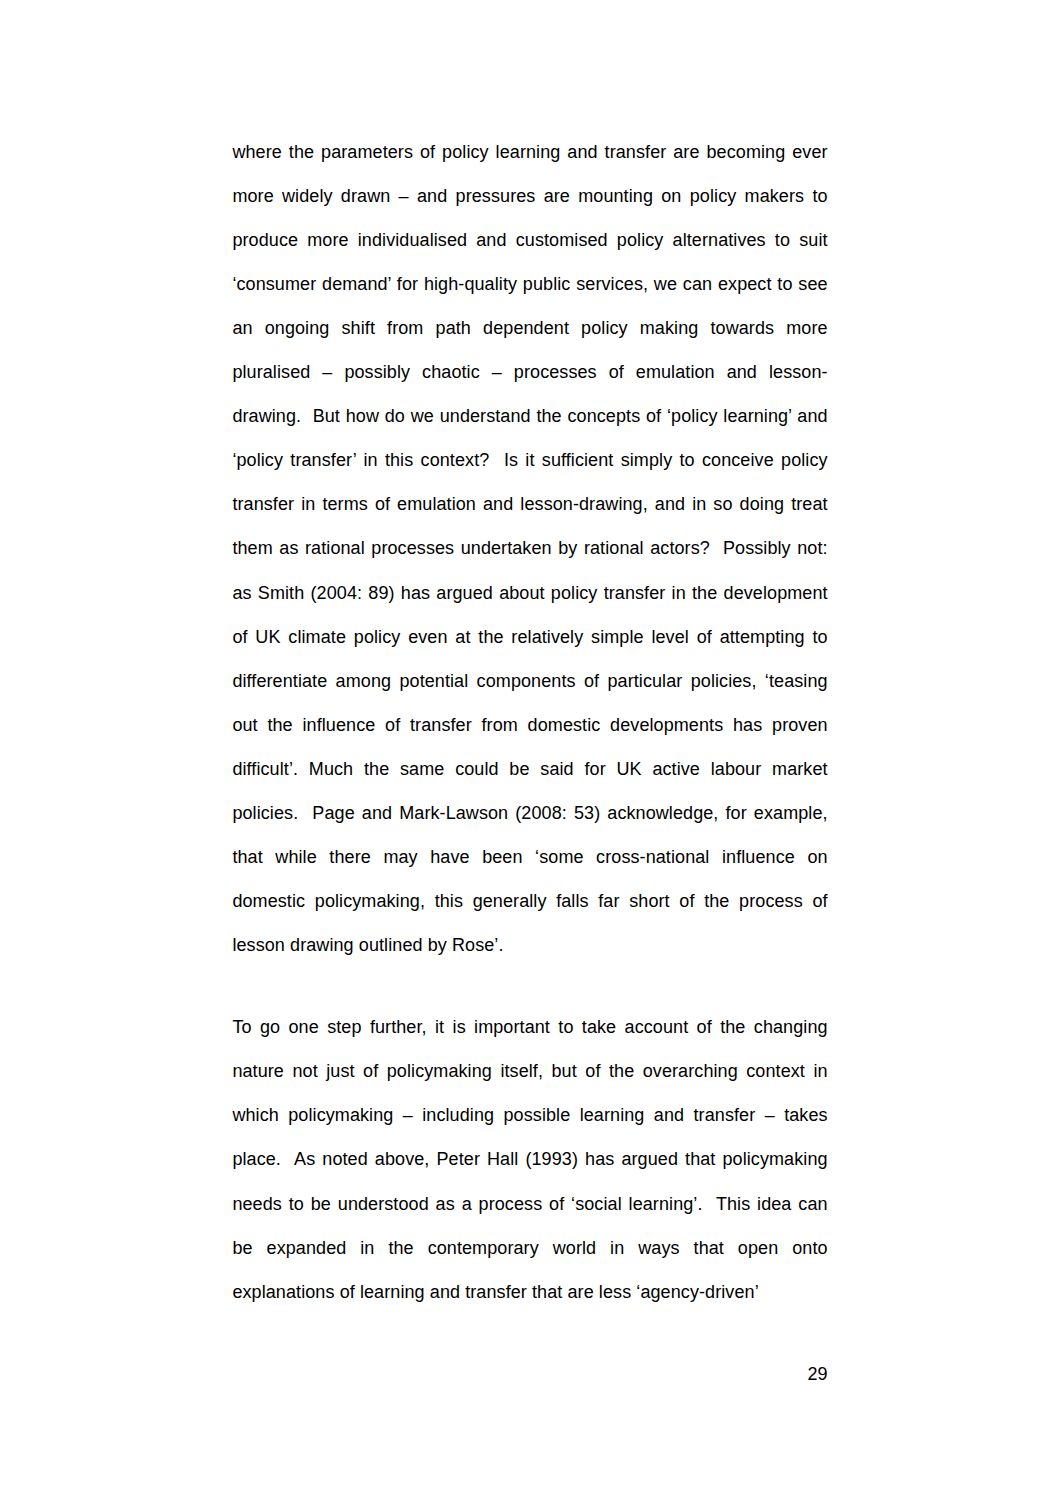where the parameters of policy learning and transfer are becoming ever more widely drawn – and pressures are mounting on policy makers to produce more individualised and customised policy alternatives to suit ‘consumer demand’ for high-quality public services, we can expect to see an ongoing shift from path dependent policy making towards more pluralised – possibly chaotic – processes of emulation and lesson-drawing. But how do we understand the concepts of ‘policy learning’ and ‘policy transfer’ in this context? Is it sufficient simply to conceive policy transfer in terms of emulation and lesson-drawing, and in so doing treat them as rational processes undertaken by rational actors? Possibly not: as Smith (2004: 89) has argued about policy transfer in the development of UK climate policy even at the relatively simple level of attempting to differentiate among potential components of particular policies, ‘teasing out the influence of transfer from domestic developments has proven difficult’. Much the same could be said for UK active labour market policies. Page and Mark-Lawson (2008: 53) acknowledge, for example, that while there may have been ‘some cross-national influence on domestic policymaking, this generally falls far short of the process of lesson drawing outlined by Rose’.
To go one step further, it is important to take account of the changing nature not just of policymaking itself, but of the overarching context in which policymaking – including possible learning and transfer – takes place. As noted above, Peter Hall (1993) has argued that policymaking needs to be understood as a process of ‘social learning’. This idea can be expanded in the contemporary world in ways that open onto explanations of learning and transfer that are less ‘agency-driven’
29